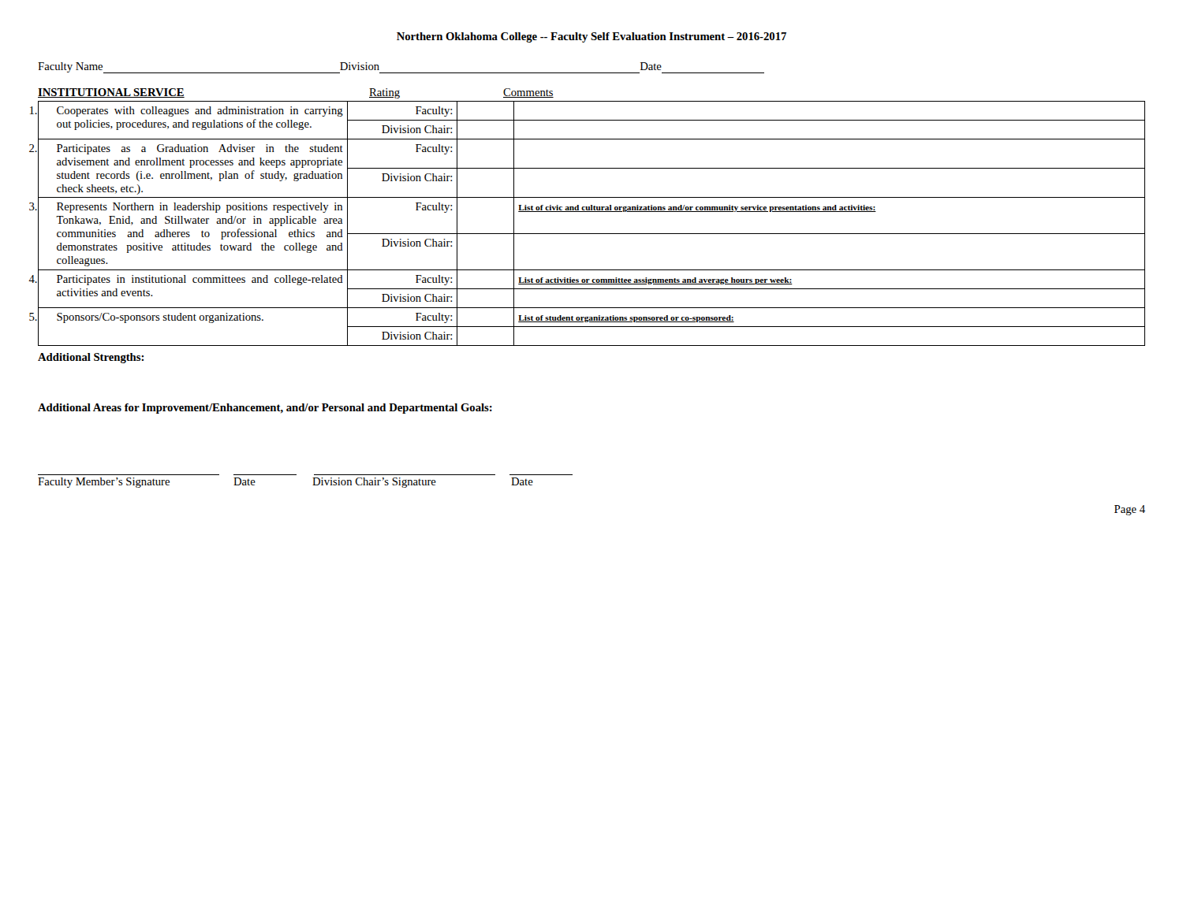Northern Oklahoma College -- Faculty Self Evaluation Instrument – 2016-2017
Faculty Name Division Date
INSTITUTIONAL SERVICE Rating Comments
| 1. Cooperates with colleagues and administration in carrying out policies, procedures, and regulations of the college. | Faculty: | | |
| Division Chair: | | |
| 2. Participates as a Graduation Adviser in the student advisement and enrollment processes and keeps appropriate student records (i.e. enrollment, plan of study, graduation check sheets, etc.). | Faculty: | | |
| Division Chair: | | |
| 3. Represents Northern in leadership positions respectively in Tonkawa, Enid, and Stillwater and/or in applicable area communities and adheres to professional ethics and demonstrates positive attitudes toward the college and colleagues. | Faculty: | | List of civic and cultural organizations and/or community service presentations and activities: |
| Division Chair: | | |
| 4. Participates in institutional committees and college-related activities and events. | Faculty: | | List of activities or committee assignments and average hours per week: |
| Division Chair: | | |
| 5. Sponsors/Co-sponsors student organizations. | Faculty: | | List of student organizations sponsored or co-sponsored: |
| Division Chair: | | |
Additional Strengths:
Additional Areas for Improvement/Enhancement, and/or Personal and Departmental Goals:
Faculty Member’s Signature Date Division Chair’s Signature Date
Page 4